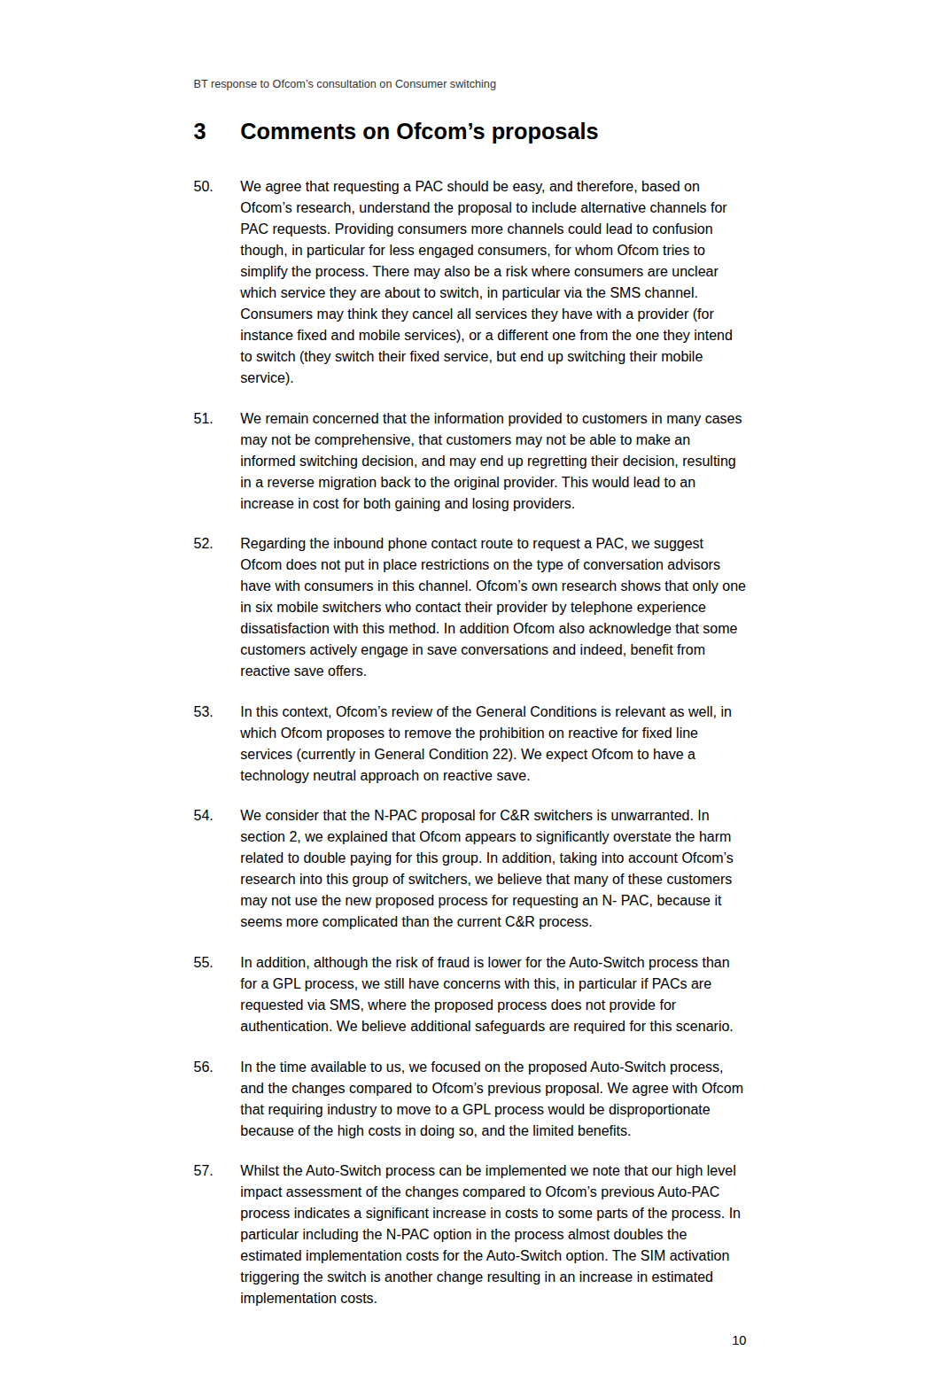BT response to Ofcom’s consultation on Consumer switching
3 Comments on Ofcom’s proposals
50. We agree that requesting a PAC should be easy, and therefore, based on Ofcom’s research, understand the proposal to include alternative channels for PAC requests. Providing consumers more channels could lead to confusion though, in particular for less engaged consumers, for whom Ofcom tries to simplify the process. There may also be a risk where consumers are unclear which service they are about to switch, in particular via the SMS channel. Consumers may think they cancel all services they have with a provider (for instance fixed and mobile services), or a different one from the one they intend to switch (they switch their fixed service, but end up switching their mobile service).
51. We remain concerned that the information provided to customers in many cases may not be comprehensive, that customers may not be able to make an informed switching decision, and may end up regretting their decision, resulting in a reverse migration back to the original provider. This would lead to an increase in cost for both gaining and losing providers.
52. Regarding the inbound phone contact route to request a PAC, we suggest Ofcom does not put in place restrictions on the type of conversation advisors have with consumers in this channel. Ofcom’s own research shows that only one in six mobile switchers who contact their provider by telephone experience dissatisfaction with this method. In addition Ofcom also acknowledge that some customers actively engage in save conversations and indeed, benefit from reactive save offers.
53. In this context, Ofcom’s review of the General Conditions is relevant as well, in which Ofcom proposes to remove the prohibition on reactive for fixed line services (currently in General Condition 22). We expect Ofcom to have a technology neutral approach on reactive save.
54. We consider that the N-PAC proposal for C&R switchers is unwarranted. In section 2, we explained that Ofcom appears to significantly overstate the harm related to double paying for this group. In addition, taking into account Ofcom’s research into this group of switchers, we believe that many of these customers may not use the new proposed process for requesting an N- PAC, because it seems more complicated than the current C&R process.
55. In addition, although the risk of fraud is lower for the Auto-Switch process than for a GPL process, we still have concerns with this, in particular if PACs are requested via SMS, where the proposed process does not provide for authentication. We believe additional safeguards are required for this scenario.
56. In the time available to us, we focused on the proposed Auto-Switch process, and the changes compared to Ofcom’s previous proposal. We agree with Ofcom that requiring industry to move to a GPL process would be disproportionate because of the high costs in doing so, and the limited benefits.
57. Whilst the Auto-Switch process can be implemented we note that our high level impact assessment of the changes compared to Ofcom’s previous Auto-PAC process indicates a significant increase in costs to some parts of the process. In particular including the N-PAC option in the process almost doubles the estimated implementation costs for the Auto-Switch option. The SIM activation triggering the switch is another change resulting in an increase in estimated implementation costs.
10